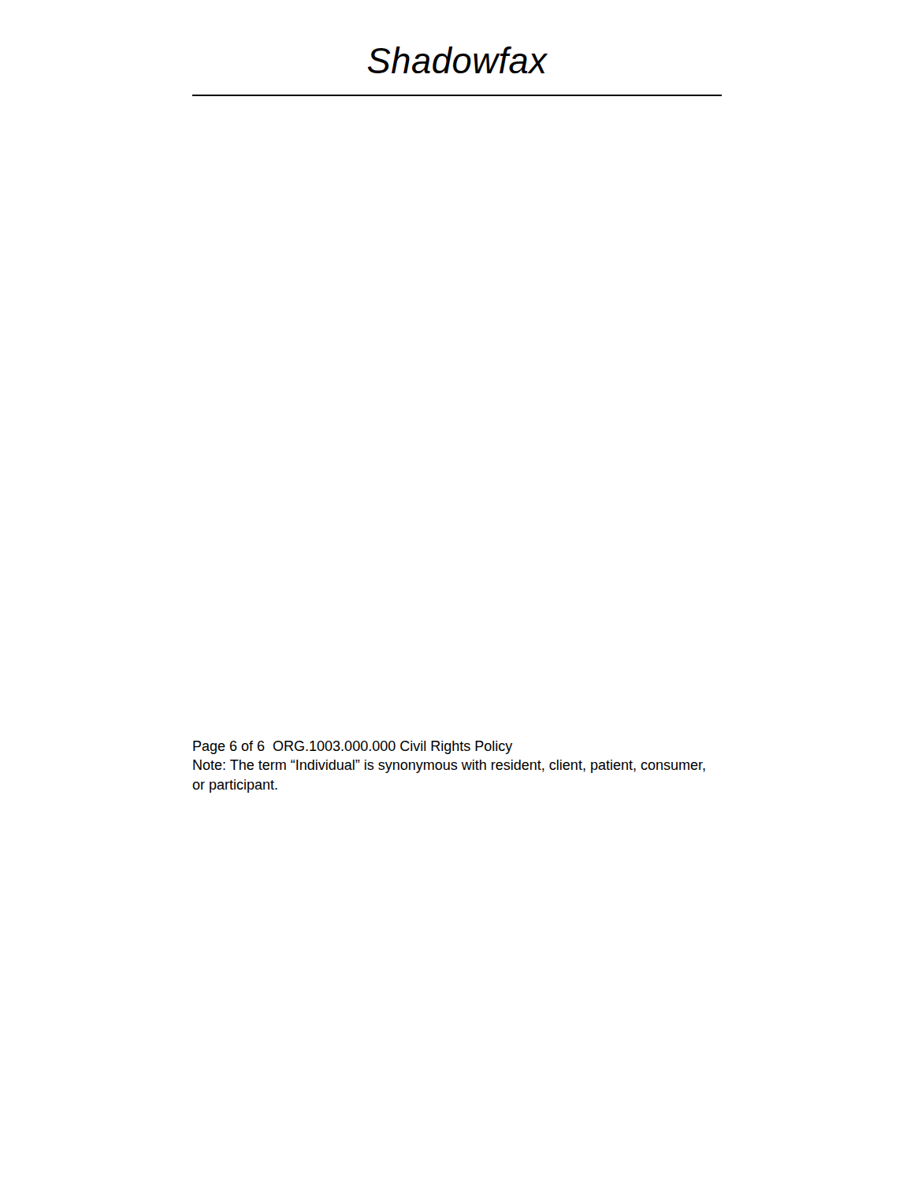Shadowfax
Page 6 of 6 ORG.1003.000.000 Civil Rights Policy
Note: The term “Individual” is synonymous with resident, client, patient, consumer, or participant.